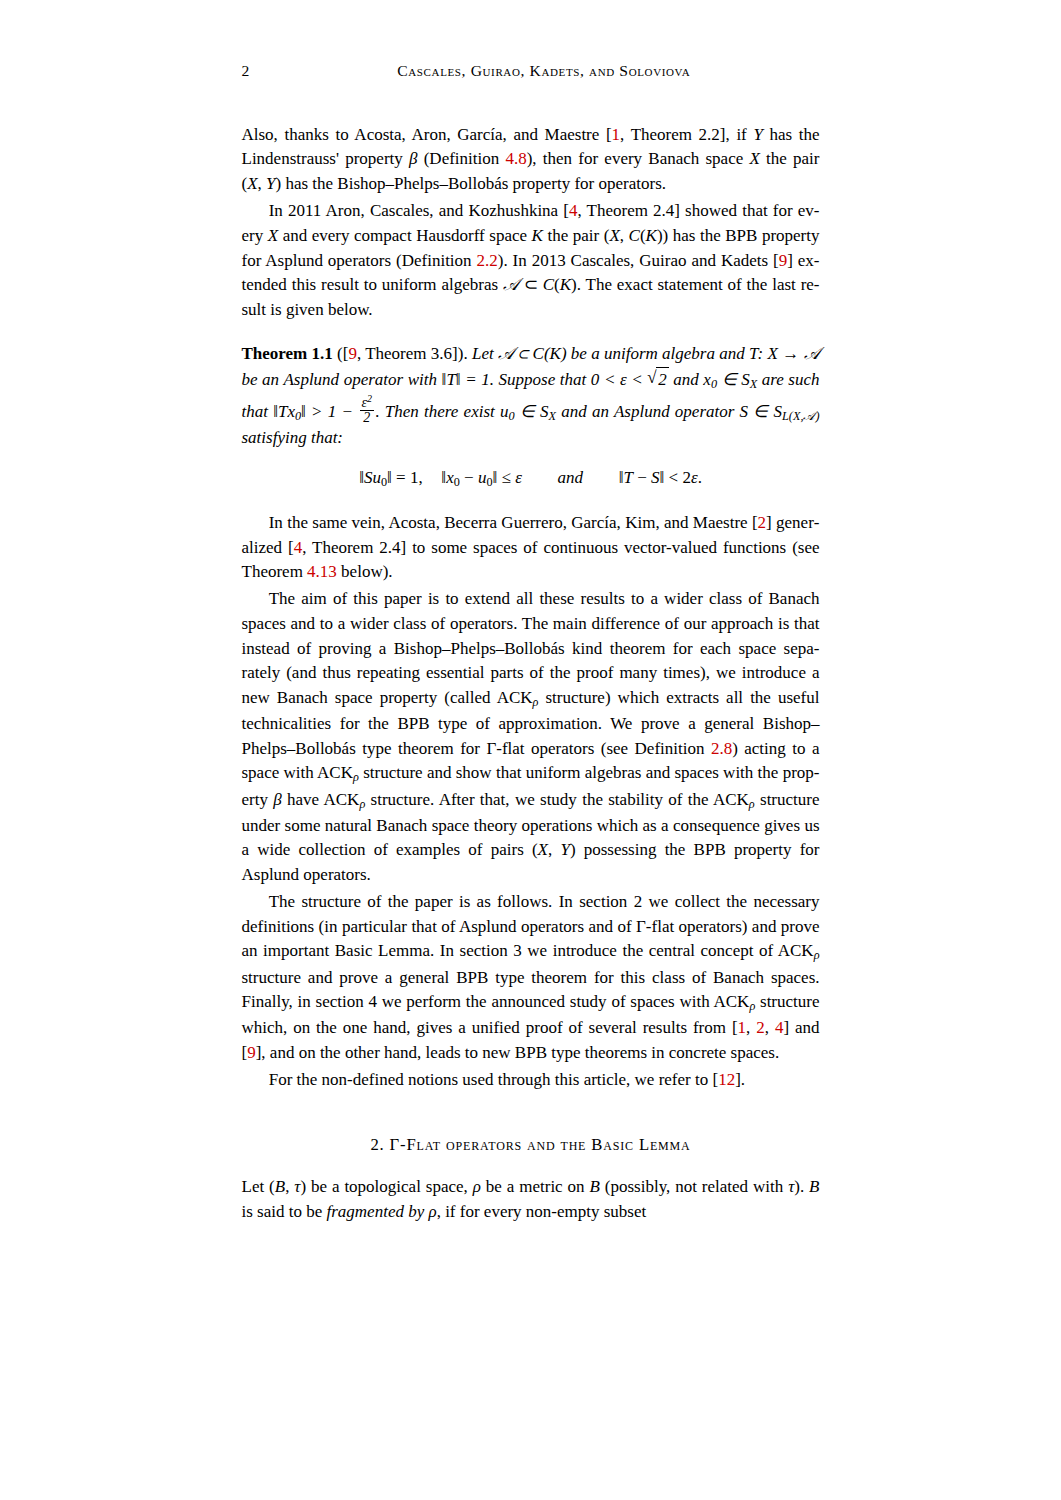2 Cascales, Guirao, Kadets, and Soloviova
Also, thanks to Acosta, Aron, García, and Maestre [1, Theorem 2.2], if Y has the Lindenstrauss' property β (Definition 4.8), then for every Banach space X the pair (X, Y) has the Bishop–Phelps–Bollobás property for operators.
In 2011 Aron, Cascales, and Kozhushkina [4, Theorem 2.4] showed that for every X and every compact Hausdorff space K the pair (X, C(K)) has the BPB property for Asplund operators (Definition 2.2). In 2013 Cascales, Guirao and Kadets [9] extended this result to uniform algebras 𝒜 ⊂ C(K). The exact statement of the last result is given below.
Theorem 1.1 ([9, Theorem 3.6]). Let 𝒜 ⊂ C(K) be a uniform algebra and T: X → 𝒜 be an Asplund operator with ‖T‖ = 1. Suppose that 0 < ε < 2 and x 0 ∈ SX are such that ‖Tx 0‖ > 1 − ε 22. Then there exist u 0 ∈ SX and an Asplund operator S ∈ SL(X,𝒜) satisfying that:
‖Su 0‖ = 1, ‖x 0 − u 0‖ ≤ ε and ‖T − S‖ < 2ε.
In the same vein, Acosta, Becerra Guerrero, García, Kim, and Maestre [2] generalized [4, Theorem 2.4] to some spaces of continuous vector-valued functions (see Theorem 4.13 below).
The aim of this paper is to extend all these results to a wider class of Banach spaces and to a wider class of operators. The main difference of our approach is that instead of proving a Bishop–Phelps–Bollobás kind theorem for each space separately (and thus repeating essential parts of the proof many times), we introduce a new Banach space property (called ACKρ structure) which extracts all the useful technicalities for the BPB type of approximation. We prove a general Bishop–Phelps–Bollobás type theorem for Γ-flat operators (see Definition 2.8) acting to a space with ACKρ structure and show that uniform algebras and spaces with the property β have ACKρ structure. After that, we study the stability of the ACKρ structure under some natural Banach space theory operations which as a consequence gives us a wide collection of examples of pairs (X, Y) possessing the BPB property for Asplund operators.
The structure of the paper is as follows. In section 2 we collect the necessary definitions (in particular that of Asplund operators and of Γ-flat operators) and prove an important Basic Lemma. In section 3 we introduce the central concept of ACKρ structure and prove a general BPB type theorem for this class of Banach spaces. Finally, in section 4 we perform the announced study of spaces with ACKρ structure which, on the one hand, gives a unified proof of several results from [1, 2, 4] and [9], and on the other hand, leads to new BPB type theorems in concrete spaces.
For the non-defined notions used through this article, we refer to [12].
2. Γ-Flat operators and the Basic Lemma
Let (B, τ) be a topological space, ρ be a metric on B (possibly, not related with τ). B is said to be fragmented by ρ, if for every non-empty subset